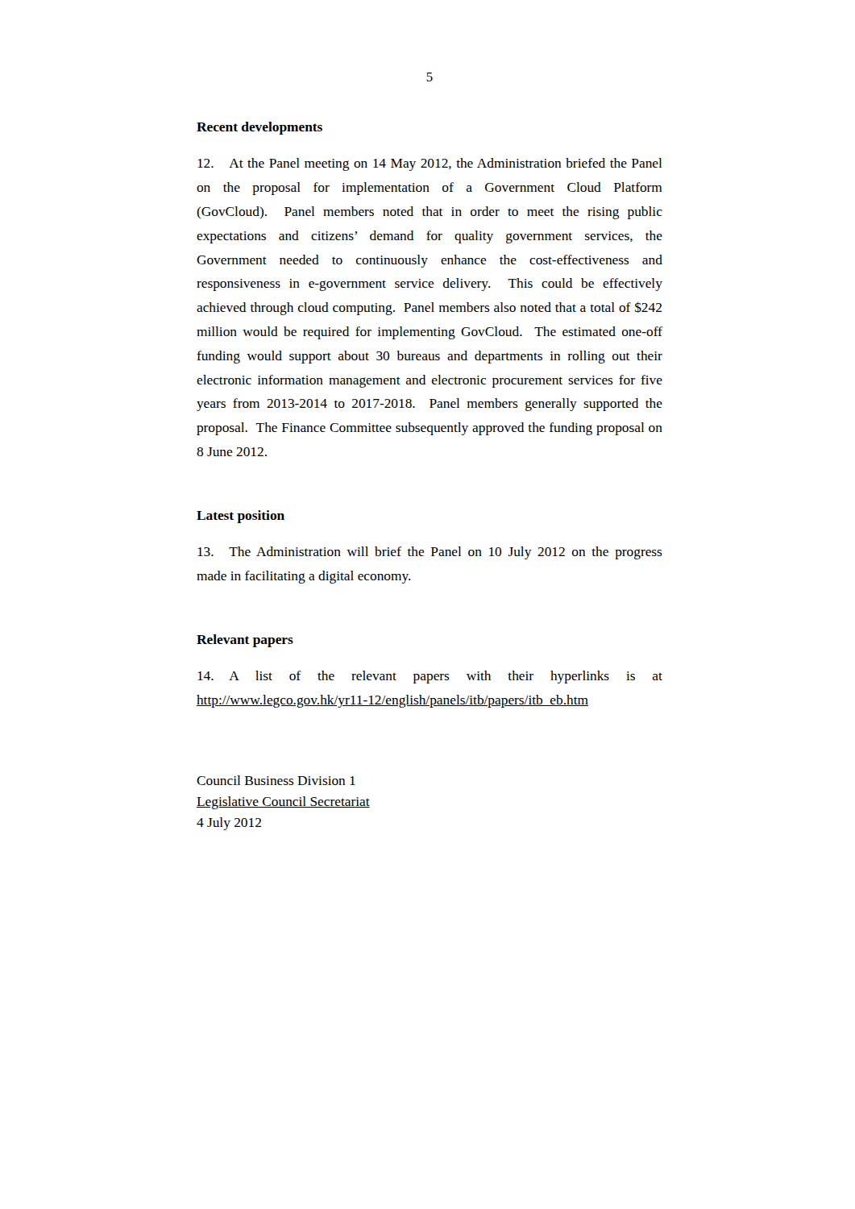5
Recent developments
12. At the Panel meeting on 14 May 2012, the Administration briefed the Panel on the proposal for implementation of a Government Cloud Platform (GovCloud). Panel members noted that in order to meet the rising public expectations and citizens’ demand for quality government services, the Government needed to continuously enhance the cost-effectiveness and responsiveness in e-government service delivery. This could be effectively achieved through cloud computing. Panel members also noted that a total of $242 million would be required for implementing GovCloud. The estimated one-off funding would support about 30 bureaus and departments in rolling out their electronic information management and electronic procurement services for five years from 2013-2014 to 2017-2018. Panel members generally supported the proposal. The Finance Committee subsequently approved the funding proposal on 8 June 2012.
Latest position
13. The Administration will brief the Panel on 10 July 2012 on the progress made in facilitating a digital economy.
Relevant papers
14. A list of the relevant papers with their hyperlinks is at http://www.legco.gov.hk/yr11-12/english/panels/itb/papers/itb_eb.htm
Council Business Division 1
Legislative Council Secretariat
4 July 2012